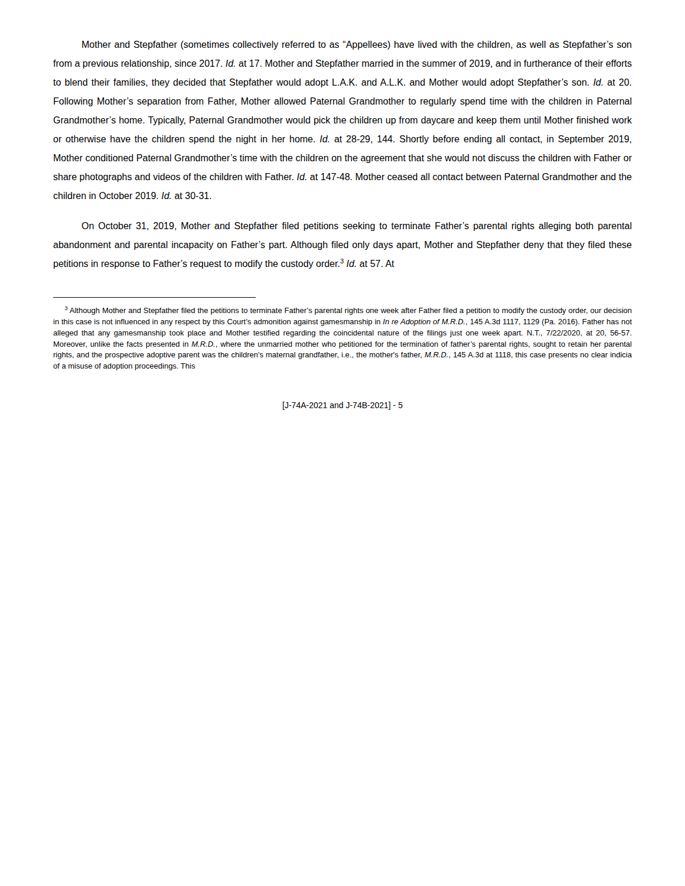Mother and Stepfather (sometimes collectively referred to as “Appellees) have lived with the children, as well as Stepfather’s son from a previous relationship, since 2017. Id. at 17. Mother and Stepfather married in the summer of 2019, and in furtherance of their efforts to blend their families, they decided that Stepfather would adopt L.A.K. and A.L.K. and Mother would adopt Stepfather’s son. Id. at 20. Following Mother’s separation from Father, Mother allowed Paternal Grandmother to regularly spend time with the children in Paternal Grandmother’s home. Typically, Paternal Grandmother would pick the children up from daycare and keep them until Mother finished work or otherwise have the children spend the night in her home. Id. at 28-29, 144. Shortly before ending all contact, in September 2019, Mother conditioned Paternal Grandmother’s time with the children on the agreement that she would not discuss the children with Father or share photographs and videos of the children with Father. Id. at 147-48. Mother ceased all contact between Paternal Grandmother and the children in October 2019. Id. at 30-31.
On October 31, 2019, Mother and Stepfather filed petitions seeking to terminate Father’s parental rights alleging both parental abandonment and parental incapacity on Father’s part. Although filed only days apart, Mother and Stepfather deny that they filed these petitions in response to Father’s request to modify the custody order.3 Id. at 57. At
3 Although Mother and Stepfather filed the petitions to terminate Father’s parental rights one week after Father filed a petition to modify the custody order, our decision in this case is not influenced in any respect by this Court’s admonition against gamesmanship in In re Adoption of M.R.D., 145 A.3d 1117, 1129 (Pa. 2016). Father has not alleged that any gamesmanship took place and Mother testified regarding the coincidental nature of the filings just one week apart. N.T., 7/22/2020, at 20, 56-57. Moreover, unlike the facts presented in M.R.D., where the unmarried mother who petitioned for the termination of father’s parental rights, sought to retain her parental rights, and the prospective adoptive parent was the children's maternal grandfather, i.e., the mother's father, M.R.D., 145 A.3d at 1118, this case presents no clear indicia of a misuse of adoption proceedings. This
[J-74A-2021 and J-74B-2021] - 5